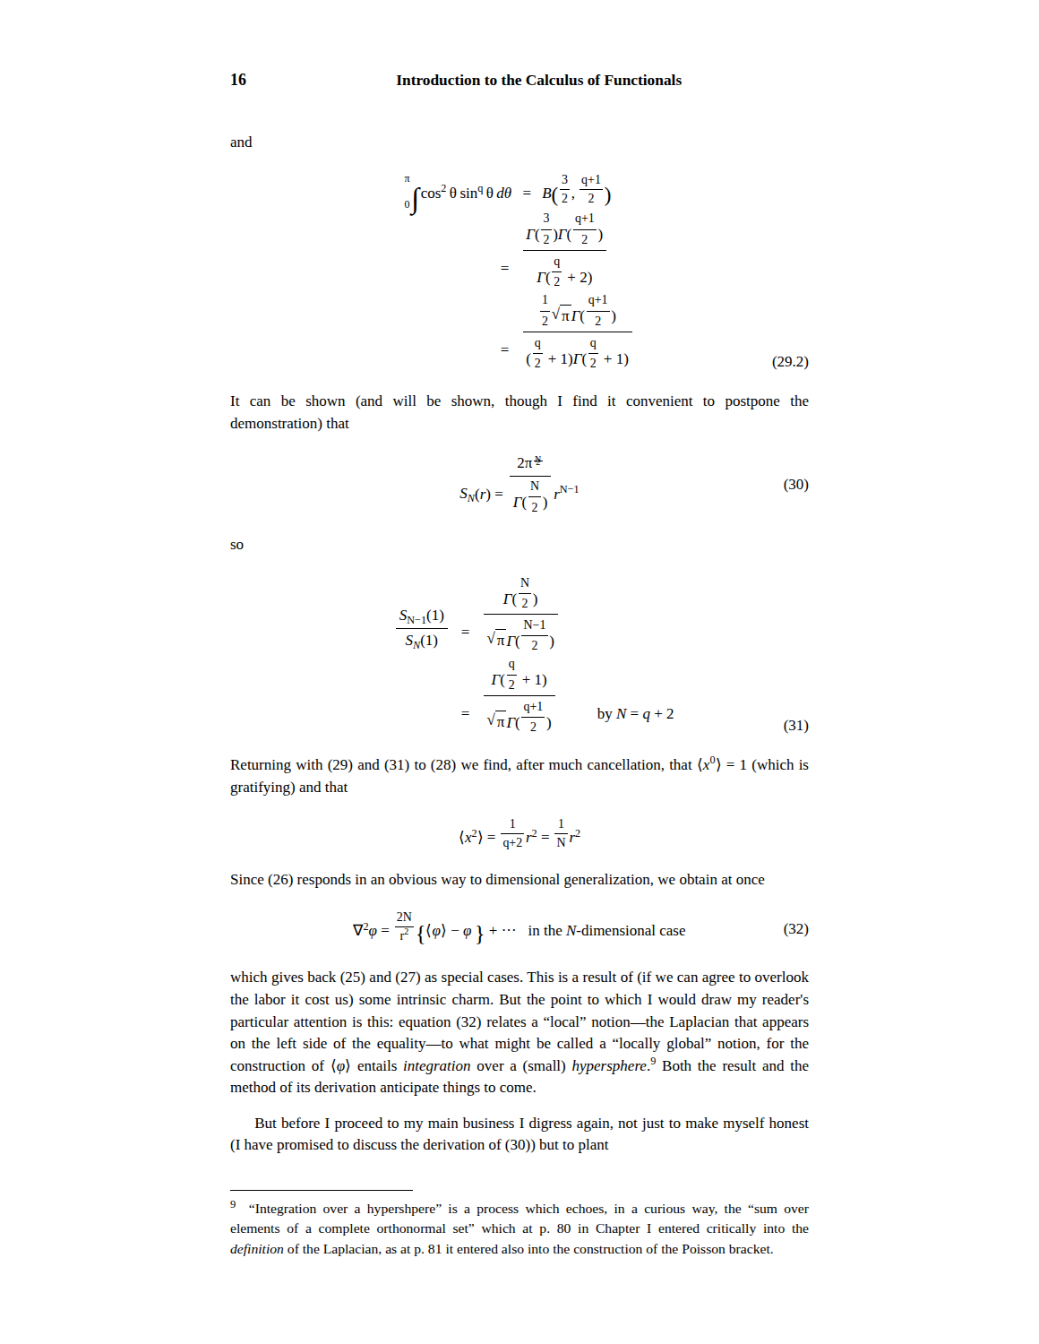16 Introduction to the Calculus of Functionals
and
π 0∫cos2 θ sinq θ dθ = B(32, q+12) = Γ(32)Γ(q+12) Γ(q 2 + 2) = 12 πΓ(q+12)(q 2 + 1)Γ(q 2 + 1)
(29.2)
It can be shown (and will be shown, though I find it convenient to postpone the demonstration) that
SN(r) = 2πN 2 Γ(N 2) rN−1
(30)
so
SN−1(1) SN(1) = Γ(N 2) πΓ(N−12) = Γ(q 2 + 1) πΓ(q+12) by N = q + 2
(31)
Returning with (29) and (31) to (28) we find, after much cancellation, that ⟨x0⟩ = 1 (which is gratifying) and that
⟨x2⟩ = 1 q+2 r2 = 1 N r2
Since (26) responds in an obvious way to dimensional generalization, we obtain at once
∇2φ = 2N r2{⟨φ⟩ − φ } + ··· in the N-dimensional case
(32)
which gives back (25) and (27) as special cases. This is a result of (if we can agree to overlook the labor it cost us) some intrinsic charm. But the point to which I would draw my reader's particular attention is this: equation (32) relates a “local” notion—the Laplacian that appears on the left side of the equality—to what might be called a “locally global” notion, for the construction of ⟨φ⟩ entails integration over a (small) hypersphere.9 Both the result and the method of its derivation anticipate things to come.
But before I proceed to my main business I digress again, not just to make myself honest (I have promised to discuss the derivation of (30)) but to plant
9 “Integration over a hypershpere” is a process which echoes, in a curious way, the “sum over elements of a complete orthonormal set” which at p. 80 in Chapter I entered critically into the definition of the Laplacian, as at p. 81 it entered also into the construction of the Poisson bracket.